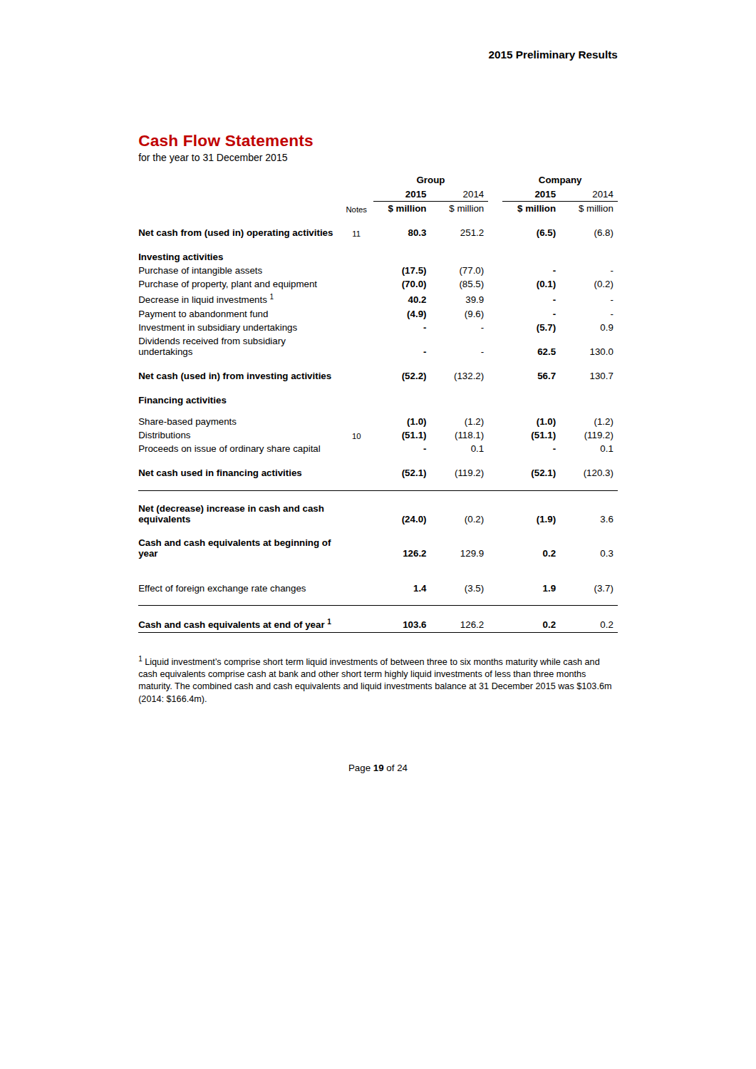2015 Preliminary Results
Cash Flow Statements
for the year to 31 December 2015
| | | Group | | Company |
| | | 2015 | 2014 | | 2015 | 2014 |
| | Notes | $ million | $ million | | $ million | $ million |
| Net cash from (used in) operating activities | 11 | 80.3 | 251.2 | | (6.5) | (6.8) |
| Investing activities | | | | | | |
| Purchase of intangible assets | | (17.5) | (77.0) | | - | - |
| Purchase of property, plant and equipment | | (70.0) | (85.5) | | (0.1) | (0.2) |
| Decrease in liquid investments 1 | | 40.2 | 39.9 | | - | - |
| Payment to abandonment fund | | (4.9) | (9.6) | | - | - |
| Investment in subsidiary undertakings | | - | - | | (5.7) | 0.9 |
| Dividends received from subsidiary undertakings | | - | - | | 62.5 | 130.0 |
| Net cash (used in) from investing activities | | (52.2) | (132.2) | | 56.7 | 130.7 |
| Financing activities | | | | | | |
| Share-based payments | | (1.0) | (1.2) | | (1.0) | (1.2) |
| Distributions | 10 | (51.1) | (118.1) | | (51.1) | (119.2) |
| Proceeds on issue of ordinary share capital | | - | 0.1 | | - | 0.1 |
| Net cash used in financing activities | | (52.1) | (119.2) | | (52.1) | (120.3) |
| Net (decrease) increase in cash and cash equivalents | | (24.0) | (0.2) | | (1.9) | 3.6 |
| Cash and cash equivalents at beginning of year | | 126.2 | 129.9 | | 0.2 | 0.3 |
| Effect of foreign exchange rate changes | | 1.4 | (3.5) | | 1.9 | (3.7) |
| Cash and cash equivalents at end of year 1 | | 103.6 | 126.2 | | 0.2 | 0.2 |
1 Liquid investment’s comprise short term liquid investments of between three to six months maturity while cash and cash equivalents comprise cash at bank and other short term highly liquid investments of less than three months maturity. The combined cash and cash equivalents and liquid investments balance at 31 December 2015 was $103.6m (2014: $166.4m).
Page 19 of 24